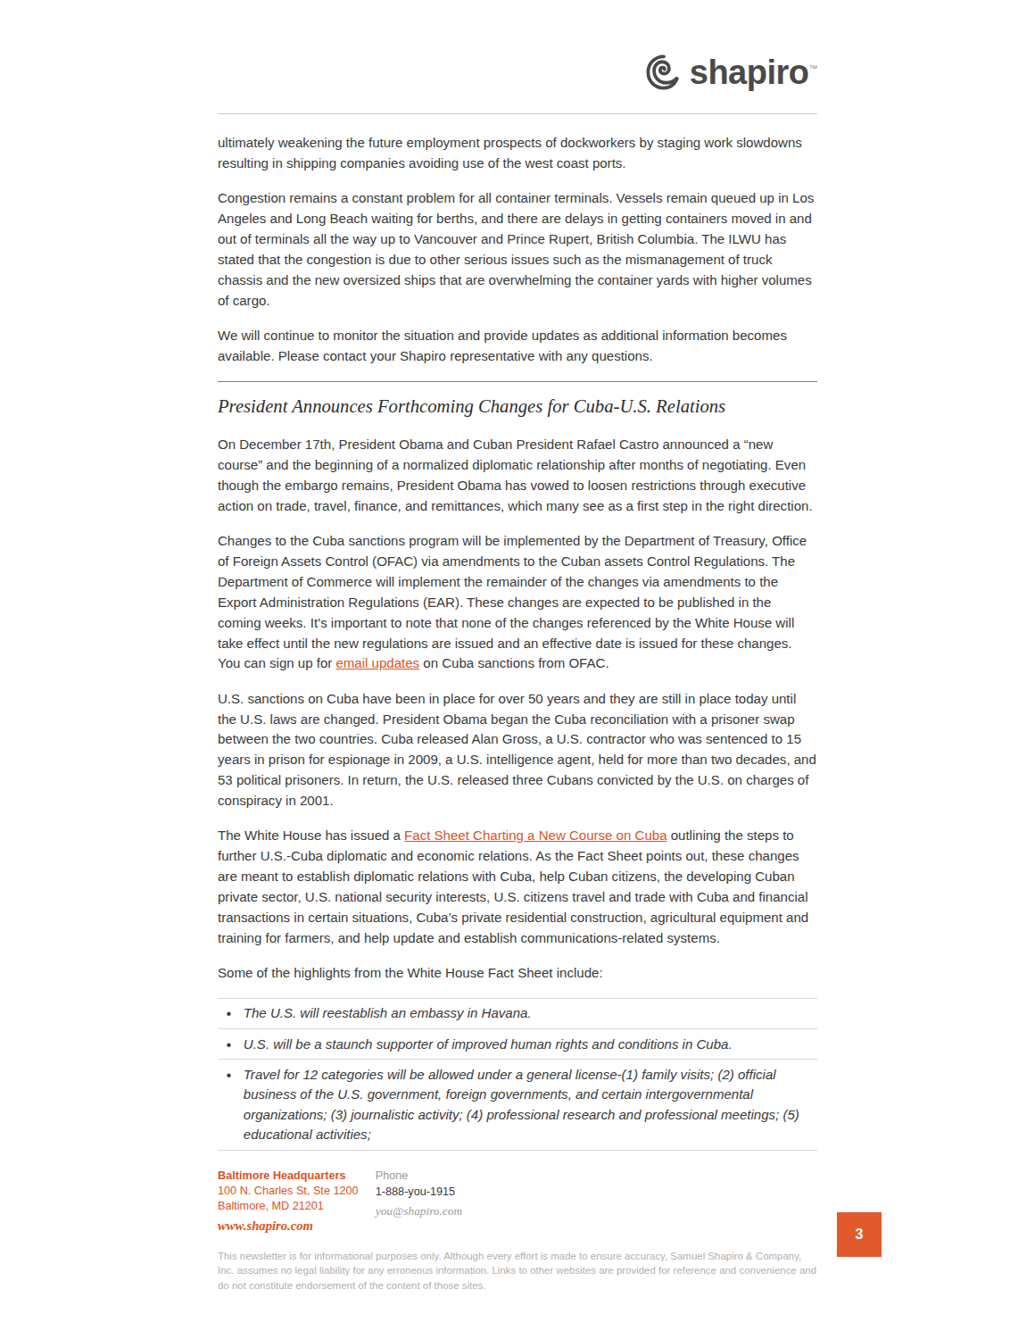shapiro™
ultimately weakening the future employment prospects of dockworkers by staging work slowdowns resulting in shipping companies avoiding use of the west coast ports.
Congestion remains a constant problem for all container terminals. Vessels remain queued up in Los Angeles and Long Beach waiting for berths, and there are delays in getting containers moved in and out of terminals all the way up to Vancouver and Prince Rupert, British Columbia. The ILWU has stated that the congestion is due to other serious issues such as the mismanagement of truck chassis and the new oversized ships that are overwhelming the container yards with higher volumes of cargo.
We will continue to monitor the situation and provide updates as additional information becomes available. Please contact your Shapiro representative with any questions.
President Announces Forthcoming Changes for Cuba-U.S. Relations
On December 17th, President Obama and Cuban President Rafael Castro announced a “new course” and the beginning of a normalized diplomatic relationship after months of negotiating. Even though the embargo remains, President Obama has vowed to loosen restrictions through executive action on trade, travel, finance, and remittances, which many see as a first step in the right direction.
Changes to the Cuba sanctions program will be implemented by the Department of Treasury, Office of Foreign Assets Control (OFAC) via amendments to the Cuban assets Control Regulations. The Department of Commerce will implement the remainder of the changes via amendments to the Export Administration Regulations (EAR). These changes are expected to be published in the coming weeks. It’s important to note that none of the changes referenced by the White House will take effect until the new regulations are issued and an effective date is issued for these changes. You can sign up for email updates on Cuba sanctions from OFAC.
U.S. sanctions on Cuba have been in place for over 50 years and they are still in place today until the U.S. laws are changed. President Obama began the Cuba reconciliation with a prisoner swap between the two countries. Cuba released Alan Gross, a U.S. contractor who was sentenced to 15 years in prison for espionage in 2009, a U.S. intelligence agent, held for more than two decades, and 53 political prisoners. In return, the U.S. released three Cubans convicted by the U.S. on charges of conspiracy in 2001.
The White House has issued a Fact Sheet Charting a New Course on Cuba outlining the steps to further U.S.-Cuba diplomatic and economic relations. As the Fact Sheet points out, these changes are meant to establish diplomatic relations with Cuba, help Cuban citizens, the developing Cuban private sector, U.S. national security interests, U.S. citizens travel and trade with Cuba and financial transactions in certain situations, Cuba’s private residential construction, agricultural equipment and training for farmers, and help update and establish communications-related systems.
Some of the highlights from the White House Fact Sheet include:
The U.S. will reestablish an embassy in Havana.
U.S. will be a staunch supporter of improved human rights and conditions in Cuba.
Travel for 12 categories will be allowed under a general license-(1) family visits; (2) official business of the U.S. government, foreign governments, and certain intergovernmental organizations; (3) journalistic activity; (4) professional research and professional meetings; (5) educational activities;
Baltimore Headquarters
100 N. Charles St, Ste 1200
Baltimore, MD 21201 www.shapiro.com
Phone 1-888-you-1915 you@shapiro.com
3
This newsletter is for informational purposes only. Although every effort is made to ensure accuracy, Samuel Shapiro & Company, Inc. assumes no legal liability for any erroneous information. Links to other websites are provided for reference and convenience and do not constitute endorsement of the content of those sites.